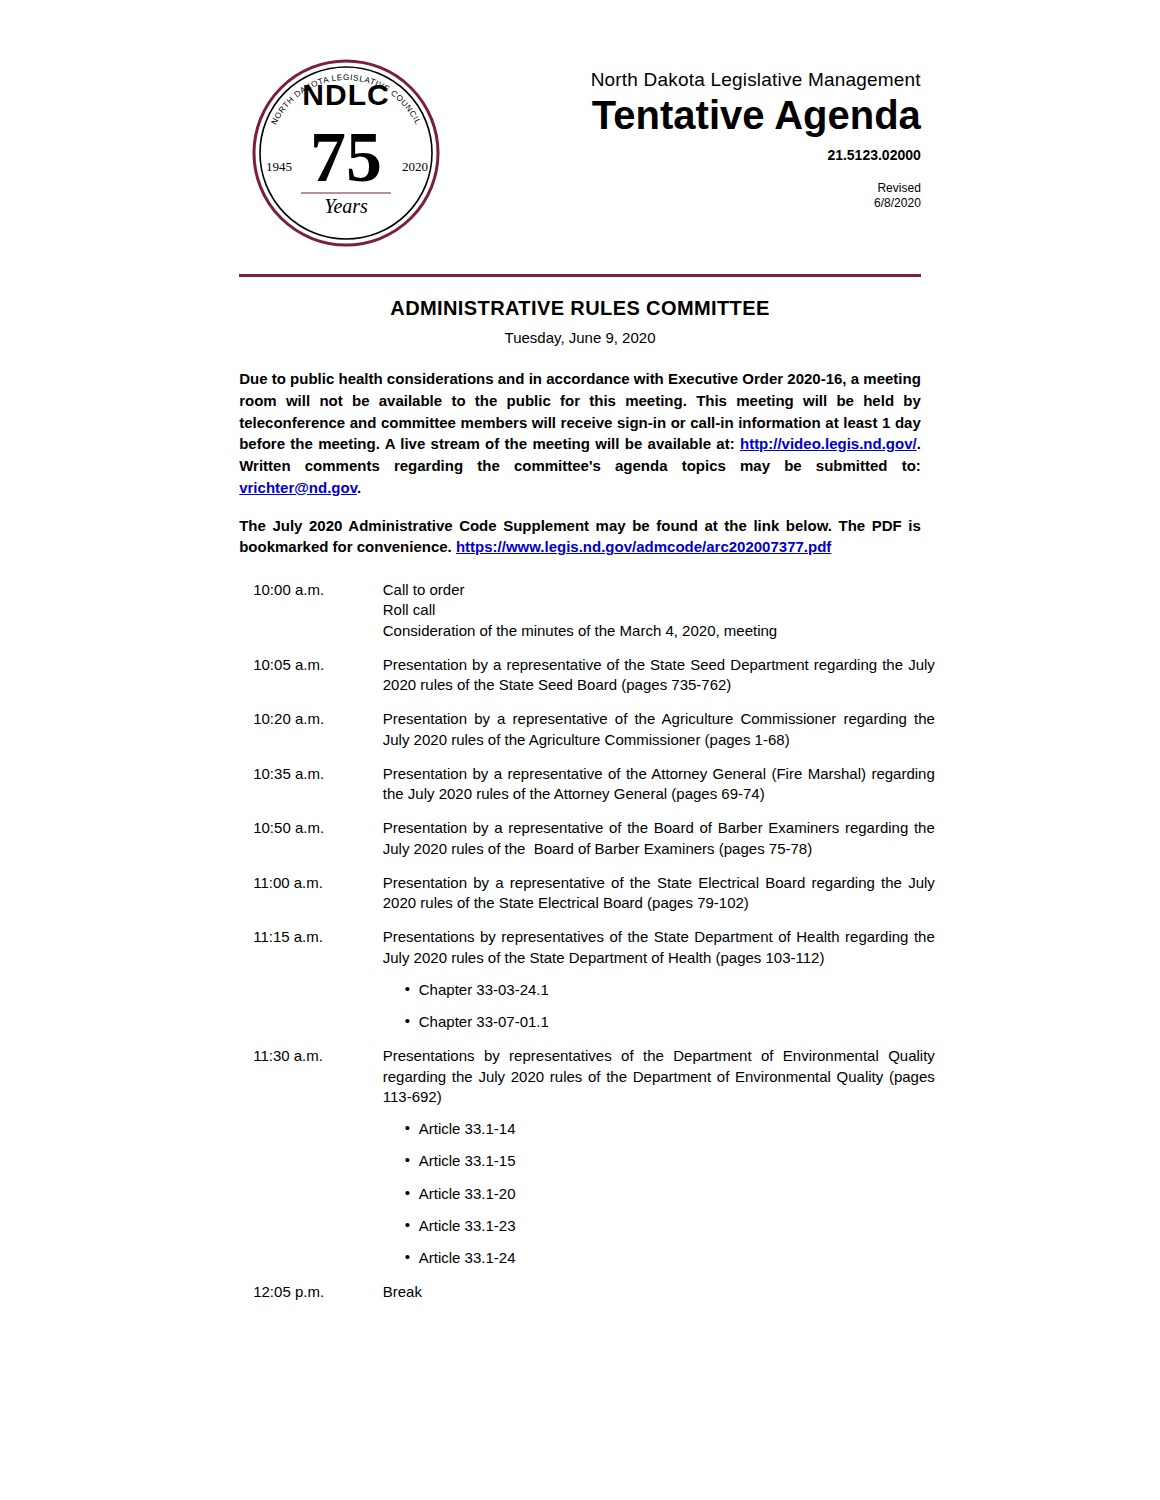NDLC NORTH DAKOTA LEGISLATIVE COUNCIL 75 1945 2020 Years
North Dakota Legislative Management
Tentative Agenda
21.5123.02000
Revised
6/8/2020
ADMINISTRATIVE RULES COMMITTEE
Tuesday, June 9, 2020
Due to public health considerations and in accordance with Executive Order 2020-16, a meeting room will not be available to the public for this meeting. This meeting will be held by teleconference and committee members will receive sign-in or call-in information at least 1 day before the meeting. A live stream of the meeting will be available at: http://video.legis.nd.gov/. Written comments regarding the committee's agenda topics may be submitted to: vrichter@nd.gov.
The July 2020 Administrative Code Supplement may be found at the link below. The PDF is bookmarked for convenience. https://www.legis.nd.gov/admcode/arc202007377.pdf
| 10:00 a.m. | Call to order Roll call Consideration of the minutes of the March 4, 2020, meeting |
| 10:05 a.m. | Presentation by a representative of the State Seed Department regarding the July 2020 rules of the State Seed Board (pages 735-762) |
| 10:20 a.m. | Presentation by a representative of the Agriculture Commissioner regarding the July 2020 rules of the Agriculture Commissioner (pages 1-68) |
| 10:35 a.m. | Presentation by a representative of the Attorney General (Fire Marshal) regarding the July 2020 rules of the Attorney General (pages 69-74) |
| 10:50 a.m. | Presentation by a representative of the Board of Barber Examiners regarding the July 2020 rules of the Board of Barber Examiners (pages 75-78) |
| 11:00 a.m. | Presentation by a representative of the State Electrical Board regarding the July 2020 rules of the State Electrical Board (pages 79-102) |
| 11:15 a.m. | Presentations by representatives of the State Department of Health regarding the July 2020 rules of the State Department of Health (pages 103-112) Chapter 33-03-24.1 Chapter 33-07-01.1 |
| 11:30 a.m. | Presentations by representatives of the Department of Environmental Quality regarding the July 2020 rules of the Department of Environmental Quality (pages 113-692) Article 33.1-14 Article 33.1-15 Article 33.1-20 Article 33.1-23 Article 33.1-24 |
| 12:05 p.m. | Break |